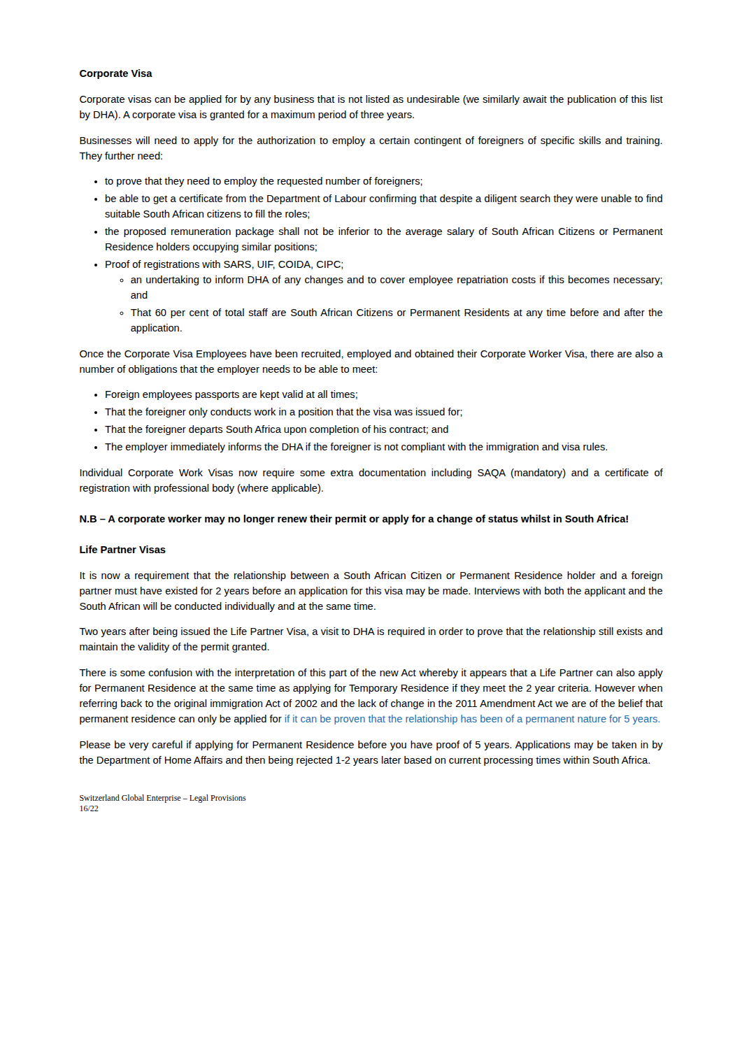Corporate Visa
Corporate visas can be applied for by any business that is not listed as undesirable (we similarly await the publication of this list by DHA). A corporate visa is granted for a maximum period of three years.
Businesses will need to apply for the authorization to employ a certain contingent of foreigners of specific skills and training. They further need:
to prove that they need to employ the requested number of foreigners;
be able to get a certificate from the Department of Labour confirming that despite a diligent search they were unable to find suitable South African citizens to fill the roles;
the proposed remuneration package shall not be inferior to the average salary of South African Citizens or Permanent Residence holders occupying similar positions;
Proof of registrations with SARS, UIF, COIDA, CIPC;
an undertaking to inform DHA of any changes and to cover employee repatriation costs if this becomes necessary; and
That 60 per cent of total staff are South African Citizens or Permanent Residents at any time before and after the application.
Once the Corporate Visa Employees have been recruited, employed and obtained their Corporate Worker Visa, there are also a number of obligations that the employer needs to be able to meet:
Foreign employees passports are kept valid at all times;
That the foreigner only conducts work in a position that the visa was issued for;
That the foreigner departs South Africa upon completion of his contract; and
The employer immediately informs the DHA if the foreigner is not compliant with the immigration and visa rules.
Individual Corporate Work Visas now require some extra documentation including SAQA (mandatory) and a certificate of registration with professional body (where applicable).
N.B – A corporate worker may no longer renew their permit or apply for a change of status whilst in South Africa!
Life Partner Visas
It is now a requirement that the relationship between a South African Citizen or Permanent Residence holder and a foreign partner must have existed for 2 years before an application for this visa may be made. Interviews with both the applicant and the South African will be conducted individually and at the same time.
Two years after being issued the Life Partner Visa, a visit to DHA is required in order to prove that the relationship still exists and maintain the validity of the permit granted.
There is some confusion with the interpretation of this part of the new Act whereby it appears that a Life Partner can also apply for Permanent Residence at the same time as applying for Temporary Residence if they meet the 2 year criteria. However when referring back to the original immigration Act of 2002 and the lack of change in the 2011 Amendment Act we are of the belief that permanent residence can only be applied for if it can be proven that the relationship has been of a permanent nature for 5 years.
Please be very careful if applying for Permanent Residence before you have proof of 5 years. Applications may be taken in by the Department of Home Affairs and then being rejected 1-2 years later based on current processing times within South Africa.
Switzerland Global Enterprise – Legal Provisions
16/22